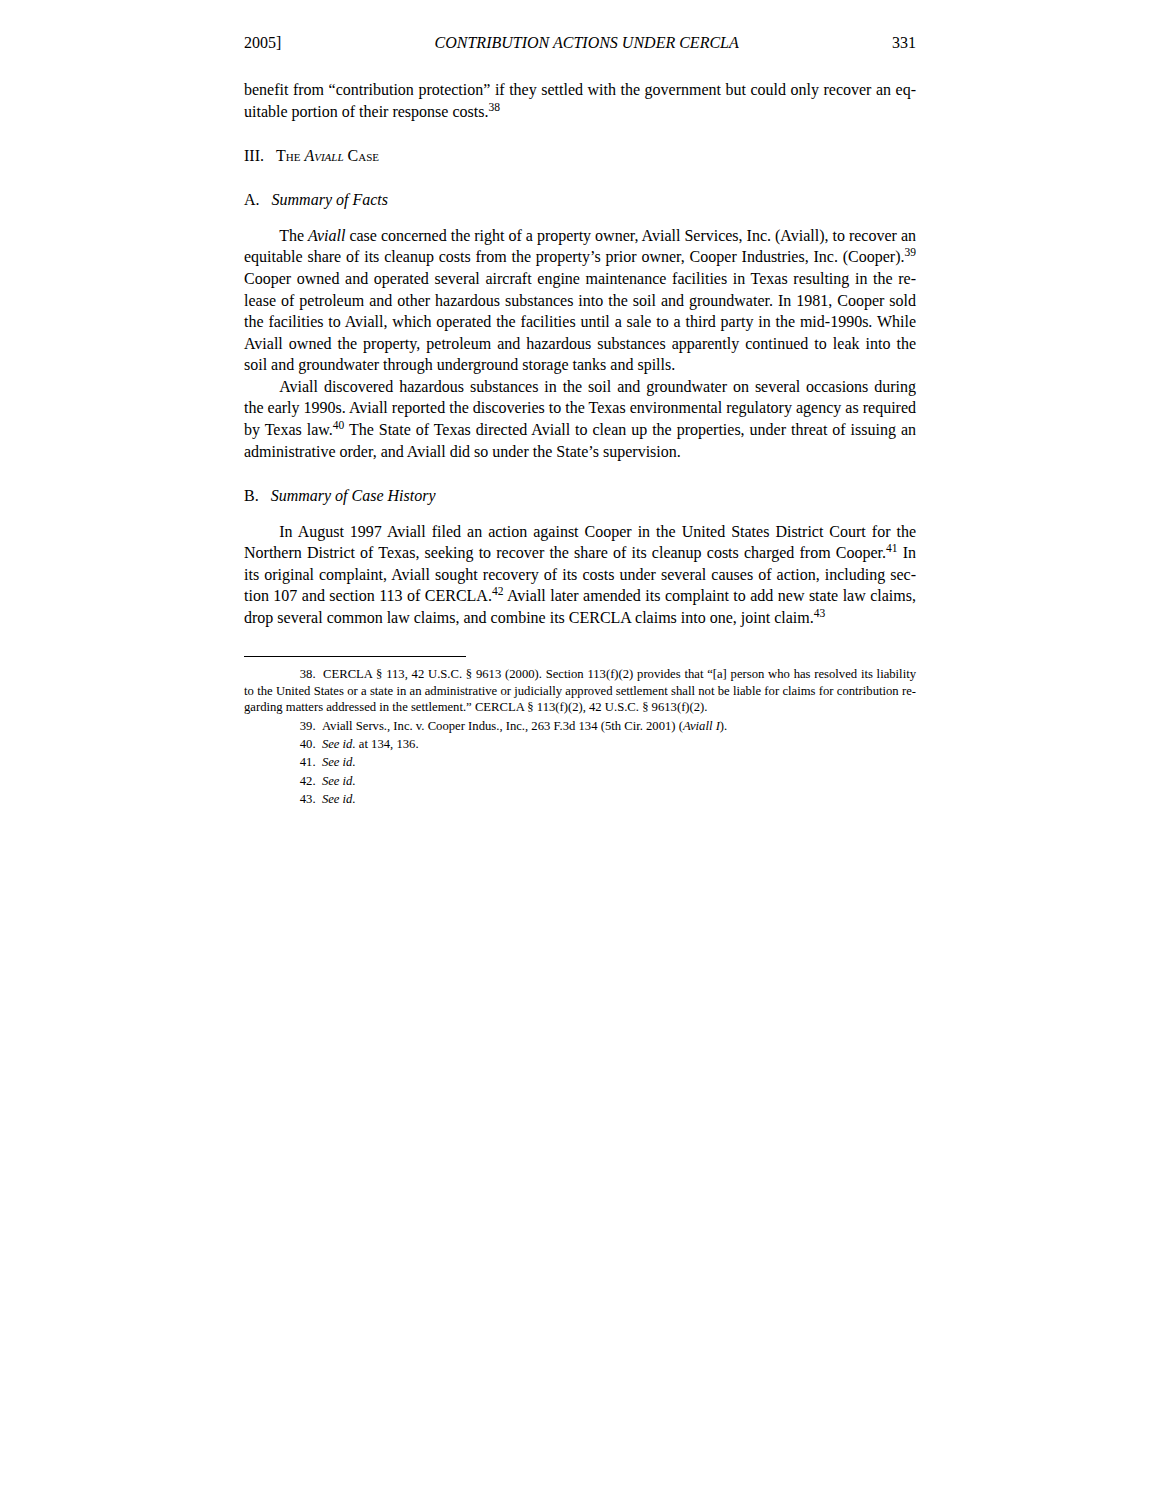2005] CONTRIBUTION ACTIONS UNDER CERCLA 331
benefit from “contribution protection” if they settled with the government but could only recover an equitable portion of their response costs.38
III. The Aviall Case
A. Summary of Facts
The Aviall case concerned the right of a property owner, Aviall Services, Inc. (Aviall), to recover an equitable share of its cleanup costs from the property’s prior owner, Cooper Industries, Inc. (Cooper).39 Cooper owned and operated several aircraft engine maintenance facilities in Texas resulting in the release of petroleum and other hazardous substances into the soil and groundwater. In 1981, Cooper sold the facilities to Aviall, which operated the facilities until a sale to a third party in the mid-1990s. While Aviall owned the property, petroleum and hazardous substances apparently continued to leak into the soil and groundwater through underground storage tanks and spills.
Aviall discovered hazardous substances in the soil and groundwater on several occasions during the early 1990s. Aviall reported the discoveries to the Texas environmental regulatory agency as required by Texas law.40 The State of Texas directed Aviall to clean up the properties, under threat of issuing an administrative order, and Aviall did so under the State’s supervision.
B. Summary of Case History
In August 1997 Aviall filed an action against Cooper in the United States District Court for the Northern District of Texas, seeking to recover the share of its cleanup costs charged from Cooper.41 In its original complaint, Aviall sought recovery of its costs under several causes of action, including section 107 and section 113 of CERCLA.42 Aviall later amended its complaint to add new state law claims, drop several common law claims, and combine its CERCLA claims into one, joint claim.43
38. CERCLA § 113, 42 U.S.C. § 9613 (2000). Section 113(f)(2) provides that “[a] person who has resolved its liability to the United States or a state in an administrative or judicially approved settlement shall not be liable for claims for contribution regarding matters addressed in the settlement.” CERCLA § 113(f)(2), 42 U.S.C. § 9613(f)(2).
39. Aviall Servs., Inc. v. Cooper Indus., Inc., 263 F.3d 134 (5th Cir. 2001) (Aviall I).
40. See id. at 134, 136.
41. See id.
42. See id.
43. See id.